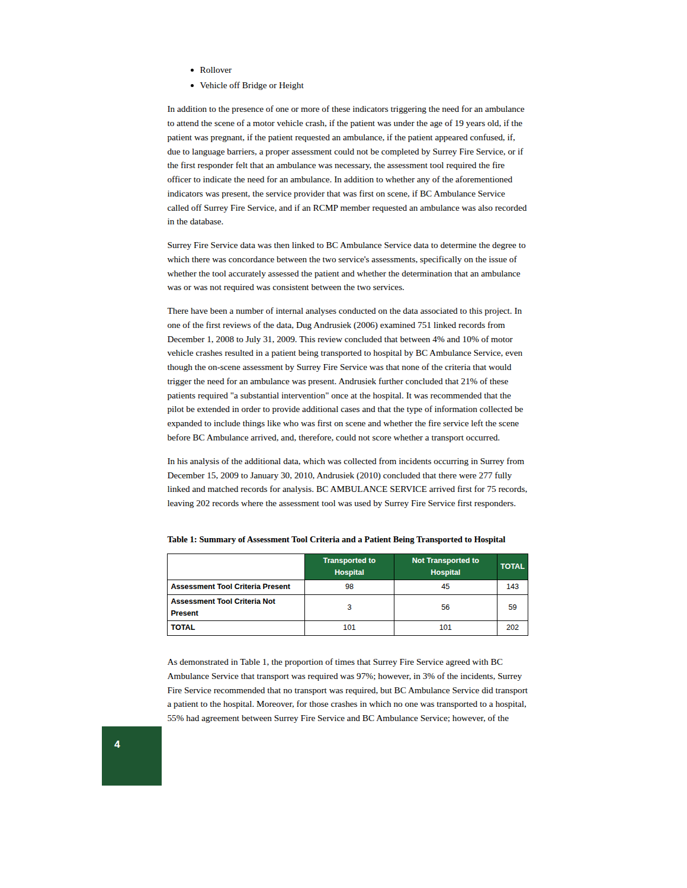Rollover
Vehicle off Bridge or Height
In addition to the presence of one or more of these indicators triggering the need for an ambulance to attend the scene of a motor vehicle crash, if the patient was under the age of 19 years old, if the patient was pregnant, if the patient requested an ambulance, if the patient appeared confused, if, due to language barriers, a proper assessment could not be completed by Surrey Fire Service, or if the first responder felt that an ambulance was necessary, the assessment tool required the fire officer to indicate the need for an ambulance. In addition to whether any of the aforementioned indicators was present, the service provider that was first on scene, if BC Ambulance Service called off Surrey Fire Service, and if an RCMP member requested an ambulance was also recorded in the database.
Surrey Fire Service data was then linked to BC Ambulance Service data to determine the degree to which there was concordance between the two service's assessments, specifically on the issue of whether the tool accurately assessed the patient and whether the determination that an ambulance was or was not required was consistent between the two services.
There have been a number of internal analyses conducted on the data associated to this project. In one of the first reviews of the data, Dug Andrusiek (2006) examined 751 linked records from December 1, 2008 to July 31, 2009. This review concluded that between 4% and 10% of motor vehicle crashes resulted in a patient being transported to hospital by BC Ambulance Service, even though the on-scene assessment by Surrey Fire Service was that none of the criteria that would trigger the need for an ambulance was present. Andrusiek further concluded that 21% of these patients required "a substantial intervention" once at the hospital. It was recommended that the pilot be extended in order to provide additional cases and that the type of information collected be expanded to include things like who was first on scene and whether the fire service left the scene before BC Ambulance arrived, and, therefore, could not score whether a transport occurred.
In his analysis of the additional data, which was collected from incidents occurring in Surrey from December 15, 2009 to January 30, 2010, Andrusiek (2010) concluded that there were 277 fully linked and matched records for analysis. BC AMBULANCE SERVICE arrived first for 75 records, leaving 202 records where the assessment tool was used by Surrey Fire Service first responders.
Table 1: Summary of Assessment Tool Criteria and a Patient Being Transported to Hospital
| | Transported to Hospital | Not Transported to Hospital | TOTAL |
| --- | --- | --- | --- |
| Assessment Tool Criteria Present | 98 | 45 | 143 |
| Assessment Tool Criteria Not Present | 3 | 56 | 59 |
| TOTAL | 101 | 101 | 202 |
As demonstrated in Table 1, the proportion of times that Surrey Fire Service agreed with BC Ambulance Service that transport was required was 97%; however, in 3% of the incidents, Surrey Fire Service recommended that no transport was required, but BC Ambulance Service did transport a patient to the hospital. Moreover, for those crashes in which no one was transported to a hospital, 55% had agreement between Surrey Fire Service and BC Ambulance Service; however, of the
4